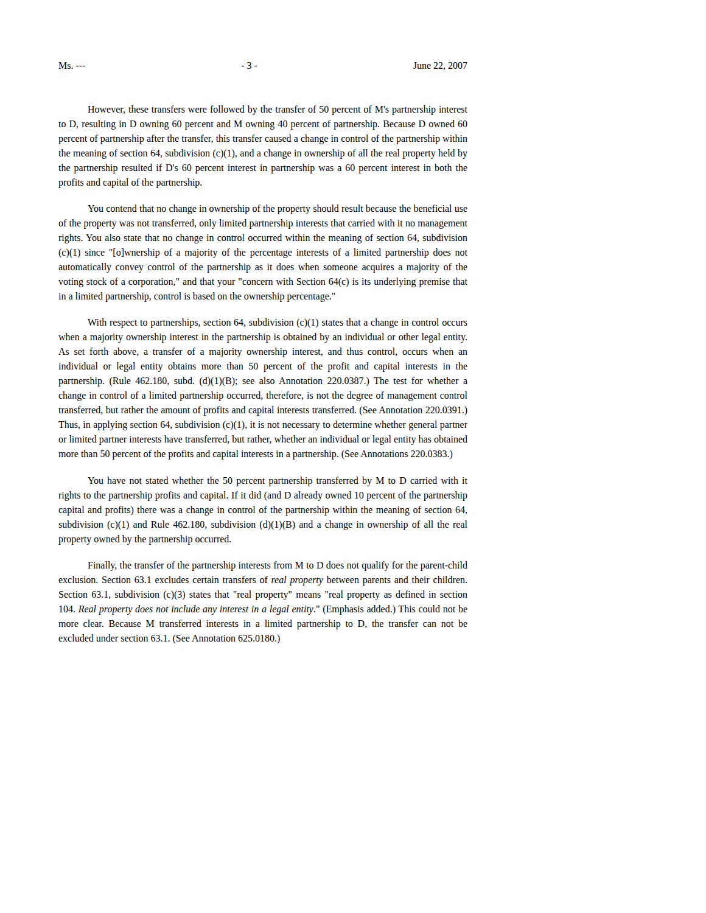Ms. --- - 3 - June 22, 2007
However, these transfers were followed by the transfer of 50 percent of M's partnership interest to D, resulting in D owning 60 percent and M owning 40 percent of partnership. Because D owned 60 percent of partnership after the transfer, this transfer caused a change in control of the partnership within the meaning of section 64, subdivision (c)(1), and a change in ownership of all the real property held by the partnership resulted if D's 60 percent interest in partnership was a 60 percent interest in both the profits and capital of the partnership.
You contend that no change in ownership of the property should result because the beneficial use of the property was not transferred, only limited partnership interests that carried with it no management rights. You also state that no change in control occurred within the meaning of section 64, subdivision (c)(1) since "[o]wnership of a majority of the percentage interests of a limited partnership does not automatically convey control of the partnership as it does when someone acquires a majority of the voting stock of a corporation," and that your "concern with Section 64(c) is its underlying premise that in a limited partnership, control is based on the ownership percentage."
With respect to partnerships, section 64, subdivision (c)(1) states that a change in control occurs when a majority ownership interest in the partnership is obtained by an individual or other legal entity. As set forth above, a transfer of a majority ownership interest, and thus control, occurs when an individual or legal entity obtains more than 50 percent of the profit and capital interests in the partnership. (Rule 462.180, subd. (d)(1)(B); see also Annotation 220.0387.) The test for whether a change in control of a limited partnership occurred, therefore, is not the degree of management control transferred, but rather the amount of profits and capital interests transferred. (See Annotation 220.0391.) Thus, in applying section 64, subdivision (c)(1), it is not necessary to determine whether general partner or limited partner interests have transferred, but rather, whether an individual or legal entity has obtained more than 50 percent of the profits and capital interests in a partnership. (See Annotations 220.0383.)
You have not stated whether the 50 percent partnership transferred by M to D carried with it rights to the partnership profits and capital. If it did (and D already owned 10 percent of the partnership capital and profits) there was a change in control of the partnership within the meaning of section 64, subdivision (c)(1) and Rule 462.180, subdivision (d)(1)(B) and a change in ownership of all the real property owned by the partnership occurred.
Finally, the transfer of the partnership interests from M to D does not qualify for the parent-child exclusion. Section 63.1 excludes certain transfers of real property between parents and their children. Section 63.1, subdivision (c)(3) states that "real property" means "real property as defined in section 104. Real property does not include any interest in a legal entity." (Emphasis added.) This could not be more clear. Because M transferred interests in a limited partnership to D, the transfer can not be excluded under section 63.1. (See Annotation 625.0180.)